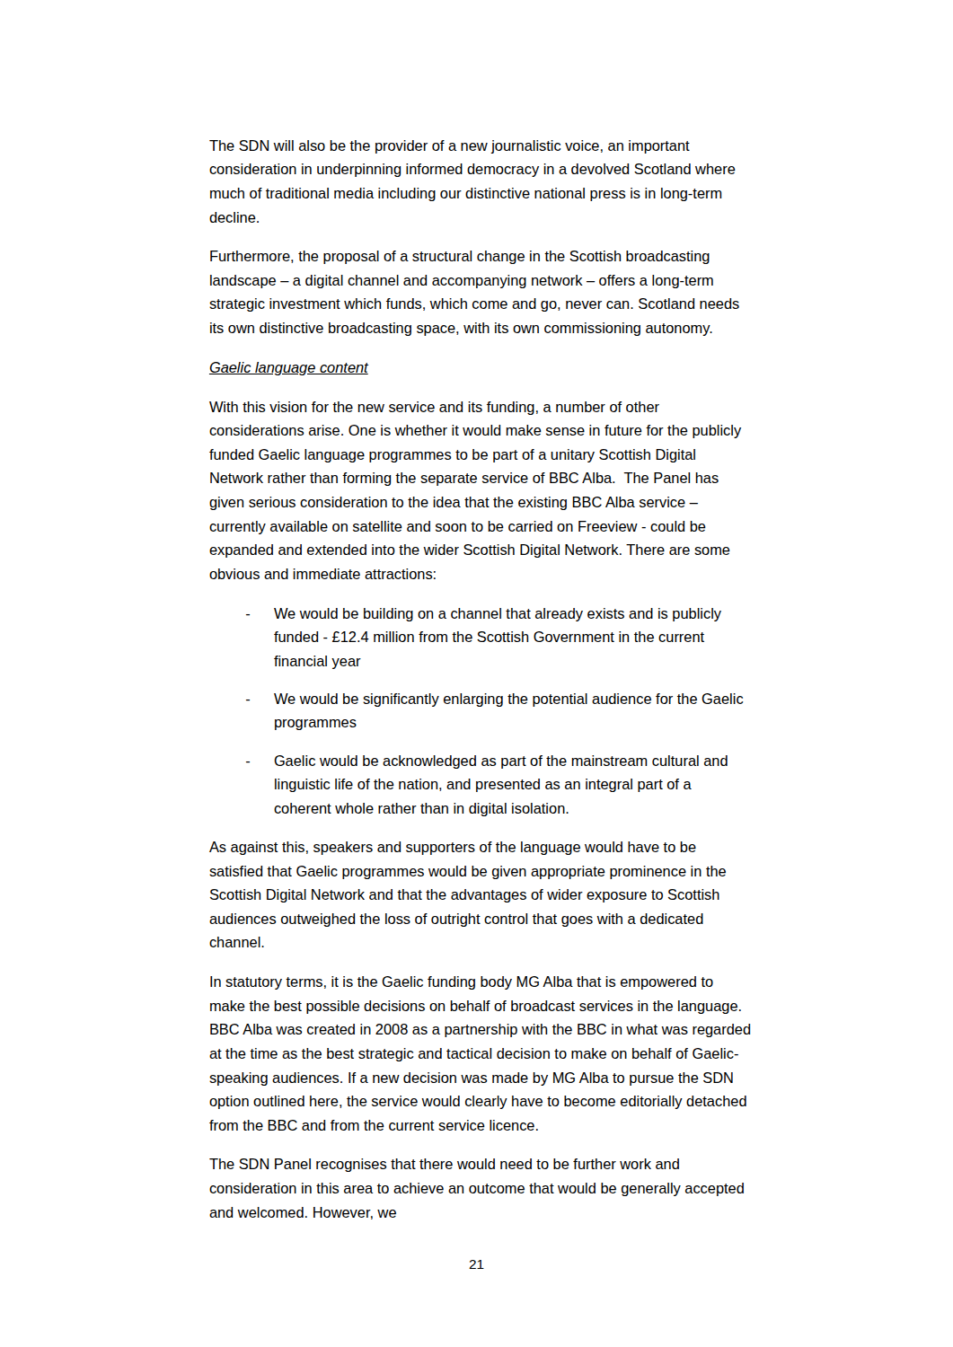The SDN will also be the provider of a new journalistic voice, an important consideration in underpinning informed democracy in a devolved Scotland where much of traditional media including our distinctive national press is in long-term decline.
Furthermore, the proposal of a structural change in the Scottish broadcasting landscape – a digital channel and accompanying network – offers a long-term strategic investment which funds, which come and go, never can. Scotland needs its own distinctive broadcasting space, with its own commissioning autonomy.
Gaelic language content
With this vision for the new service and its funding, a number of other considerations arise. One is whether it would make sense in future for the publicly funded Gaelic language programmes to be part of a unitary Scottish Digital Network rather than forming the separate service of BBC Alba. The Panel has given serious consideration to the idea that the existing BBC Alba service – currently available on satellite and soon to be carried on Freeview - could be expanded and extended into the wider Scottish Digital Network. There are some obvious and immediate attractions:
We would be building on a channel that already exists and is publicly funded - £12.4 million from the Scottish Government in the current financial year
We would be significantly enlarging the potential audience for the Gaelic programmes
Gaelic would be acknowledged as part of the mainstream cultural and linguistic life of the nation, and presented as an integral part of a coherent whole rather than in digital isolation.
As against this, speakers and supporters of the language would have to be satisfied that Gaelic programmes would be given appropriate prominence in the Scottish Digital Network and that the advantages of wider exposure to Scottish audiences outweighed the loss of outright control that goes with a dedicated channel.
In statutory terms, it is the Gaelic funding body MG Alba that is empowered to make the best possible decisions on behalf of broadcast services in the language. BBC Alba was created in 2008 as a partnership with the BBC in what was regarded at the time as the best strategic and tactical decision to make on behalf of Gaelic-speaking audiences. If a new decision was made by MG Alba to pursue the SDN option outlined here, the service would clearly have to become editorially detached from the BBC and from the current service licence.
The SDN Panel recognises that there would need to be further work and consideration in this area to achieve an outcome that would be generally accepted and welcomed. However, we
21